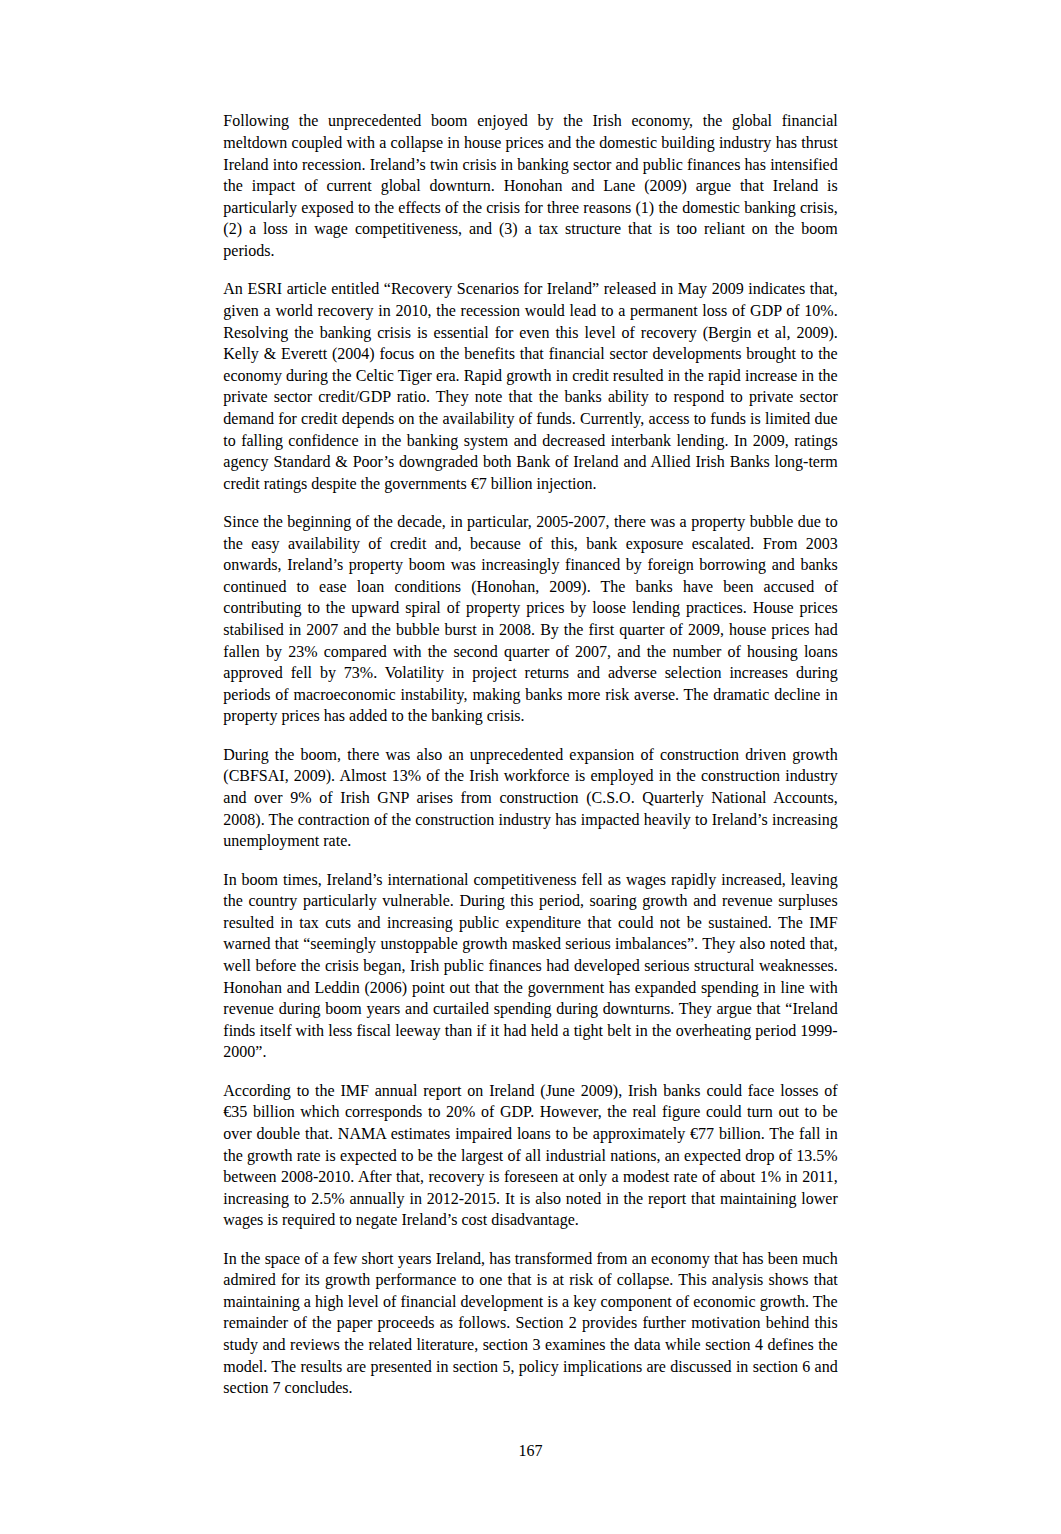Following the unprecedented boom enjoyed by the Irish economy, the global financial meltdown coupled with a collapse in house prices and the domestic building industry has thrust Ireland into recession. Ireland’s twin crisis in banking sector and public finances has intensified the impact of current global downturn. Honohan and Lane (2009) argue that Ireland is particularly exposed to the effects of the crisis for three reasons (1) the domestic banking crisis, (2) a loss in wage competitiveness, and (3) a tax structure that is too reliant on the boom periods.
An ESRI article entitled “Recovery Scenarios for Ireland” released in May 2009 indicates that, given a world recovery in 2010, the recession would lead to a permanent loss of GDP of 10%. Resolving the banking crisis is essential for even this level of recovery (Bergin et al, 2009). Kelly & Everett (2004) focus on the benefits that financial sector developments brought to the economy during the Celtic Tiger era. Rapid growth in credit resulted in the rapid increase in the private sector credit/GDP ratio. They note that the banks ability to respond to private sector demand for credit depends on the availability of funds. Currently, access to funds is limited due to falling confidence in the banking system and decreased interbank lending. In 2009, ratings agency Standard & Poor’s downgraded both Bank of Ireland and Allied Irish Banks long-term credit ratings despite the governments €7 billion injection.
Since the beginning of the decade, in particular, 2005-2007, there was a property bubble due to the easy availability of credit and, because of this, bank exposure escalated. From 2003 onwards, Ireland’s property boom was increasingly financed by foreign borrowing and banks continued to ease loan conditions (Honohan, 2009). The banks have been accused of contributing to the upward spiral of property prices by loose lending practices. House prices stabilised in 2007 and the bubble burst in 2008. By the first quarter of 2009, house prices had fallen by 23% compared with the second quarter of 2007, and the number of housing loans approved fell by 73%. Volatility in project returns and adverse selection increases during periods of macroeconomic instability, making banks more risk averse. The dramatic decline in property prices has added to the banking crisis.
During the boom, there was also an unprecedented expansion of construction driven growth (CBFSAI, 2009). Almost 13% of the Irish workforce is employed in the construction industry and over 9% of Irish GNP arises from construction (C.S.O. Quarterly National Accounts, 2008). The contraction of the construction industry has impacted heavily to Ireland’s increasing unemployment rate.
In boom times, Ireland’s international competitiveness fell as wages rapidly increased, leaving the country particularly vulnerable. During this period, soaring growth and revenue surpluses resulted in tax cuts and increasing public expenditure that could not be sustained. The IMF warned that “seemingly unstoppable growth masked serious imbalances”. They also noted that, well before the crisis began, Irish public finances had developed serious structural weaknesses. Honohan and Leddin (2006) point out that the government has expanded spending in line with revenue during boom years and curtailed spending during downturns. They argue that “Ireland finds itself with less fiscal leeway than if it had held a tight belt in the overheating period 1999-2000”.
According to the IMF annual report on Ireland (June 2009), Irish banks could face losses of €35 billion which corresponds to 20% of GDP. However, the real figure could turn out to be over double that. NAMA estimates impaired loans to be approximately €77 billion. The fall in the growth rate is expected to be the largest of all industrial nations, an expected drop of 13.5% between 2008-2010. After that, recovery is foreseen at only a modest rate of about 1% in 2011, increasing to 2.5% annually in 2012-2015. It is also noted in the report that maintaining lower wages is required to negate Ireland’s cost disadvantage.
In the space of a few short years Ireland, has transformed from an economy that has been much admired for its growth performance to one that is at risk of collapse. This analysis shows that maintaining a high level of financial development is a key component of economic growth. The remainder of the paper proceeds as follows. Section 2 provides further motivation behind this study and reviews the related literature, section 3 examines the data while section 4 defines the model. The results are presented in section 5, policy implications are discussed in section 6 and section 7 concludes.
167